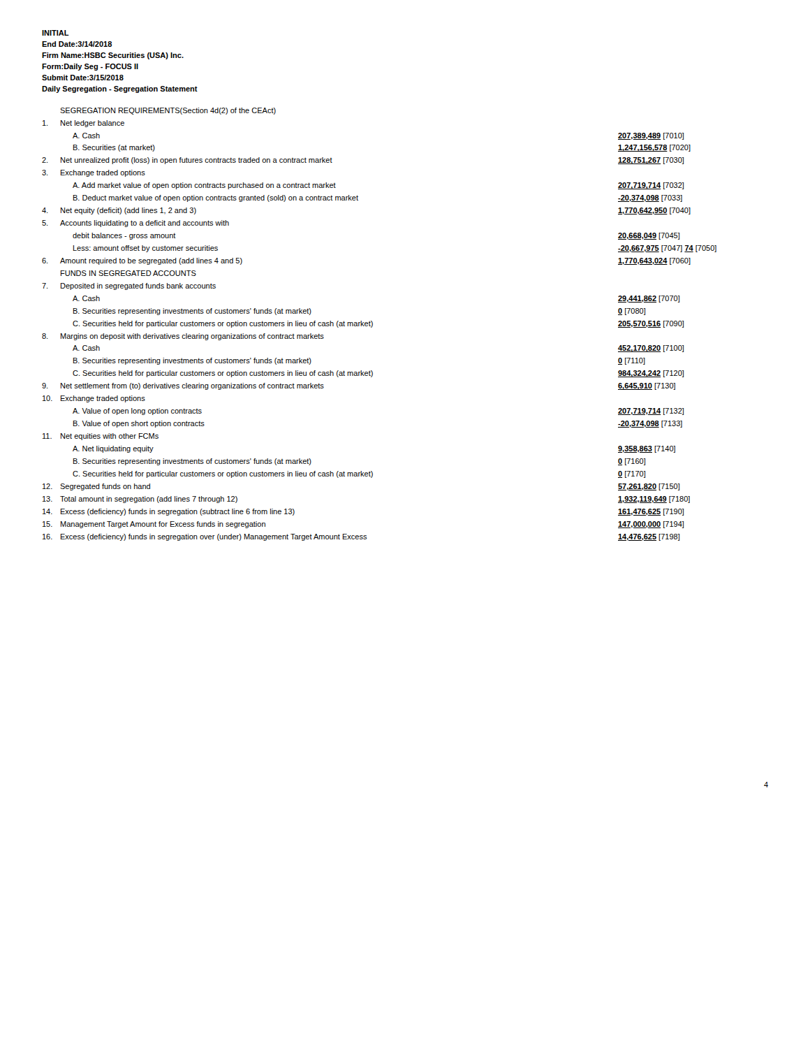INITIAL
End Date:3/14/2018
Firm Name:HSBC Securities (USA) Inc.
Form:Daily Seg - FOCUS II
Submit Date:3/15/2018
Daily Segregation - Segregation Statement
| | SEGREGATION REQUIREMENTS(Section 4d(2) of the CEAct) | |
| 1. | Net ledger balance | |
| | A. Cash | 207,389,489 [7010] |
| | B. Securities (at market) | 1,247,156,578 [7020] |
| 2. | Net unrealized profit (loss) in open futures contracts traded on a contract market | 128,751,267 [7030] |
| 3. | Exchange traded options | |
| | A. Add market value of open option contracts purchased on a contract market | 207,719,714 [7032] |
| | B. Deduct market value of open option contracts granted (sold) on a contract market | -20,374,098 [7033] |
| 4. | Net equity (deficit) (add lines 1, 2 and 3) | 1,770,642,950 [7040] |
| 5. | Accounts liquidating to a deficit and accounts with | |
| | debit balances - gross amount | 20,668,049 [7045] |
| | Less: amount offset by customer securities | -20,667,975 [7047] 74 [7050] |
| 6. | Amount required to be segregated (add lines 4 and 5) | 1,770,643,024 [7060] |
| | FUNDS IN SEGREGATED ACCOUNTS | |
| 7. | Deposited in segregated funds bank accounts | |
| | A. Cash | 29,441,862 [7070] |
| | B. Securities representing investments of customers' funds (at market) | 0 [7080] |
| | C. Securities held for particular customers or option customers in lieu of cash (at market) | 205,570,516 [7090] |
| 8. | Margins on deposit with derivatives clearing organizations of contract markets | |
| | A. Cash | 452,170,820 [7100] |
| | B. Securities representing investments of customers' funds (at market) | 0 [7110] |
| | C. Securities held for particular customers or option customers in lieu of cash (at market) | 984,324,242 [7120] |
| 9. | Net settlement from (to) derivatives clearing organizations of contract markets | 6,645,910 [7130] |
| 10. | Exchange traded options | |
| | A. Value of open long option contracts | 207,719,714 [7132] |
| | B. Value of open short option contracts | -20,374,098 [7133] |
| 11. | Net equities with other FCMs | |
| | A. Net liquidating equity | 9,358,863 [7140] |
| | B. Securities representing investments of customers' funds (at market) | 0 [7160] |
| | C. Securities held for particular customers or option customers in lieu of cash (at market) | 0 [7170] |
| 12. | Segregated funds on hand | 57,261,820 [7150] |
| 13. | Total amount in segregation (add lines 7 through 12) | 1,932,119,649 [7180] |
| 14. | Excess (deficiency) funds in segregation (subtract line 6 from line 13) | 161,476,625 [7190] |
| 15. | Management Target Amount for Excess funds in segregation | 147,000,000 [7194] |
| 16. | Excess (deficiency) funds in segregation over (under) Management Target Amount Excess | 14,476,625 [7198] |
4